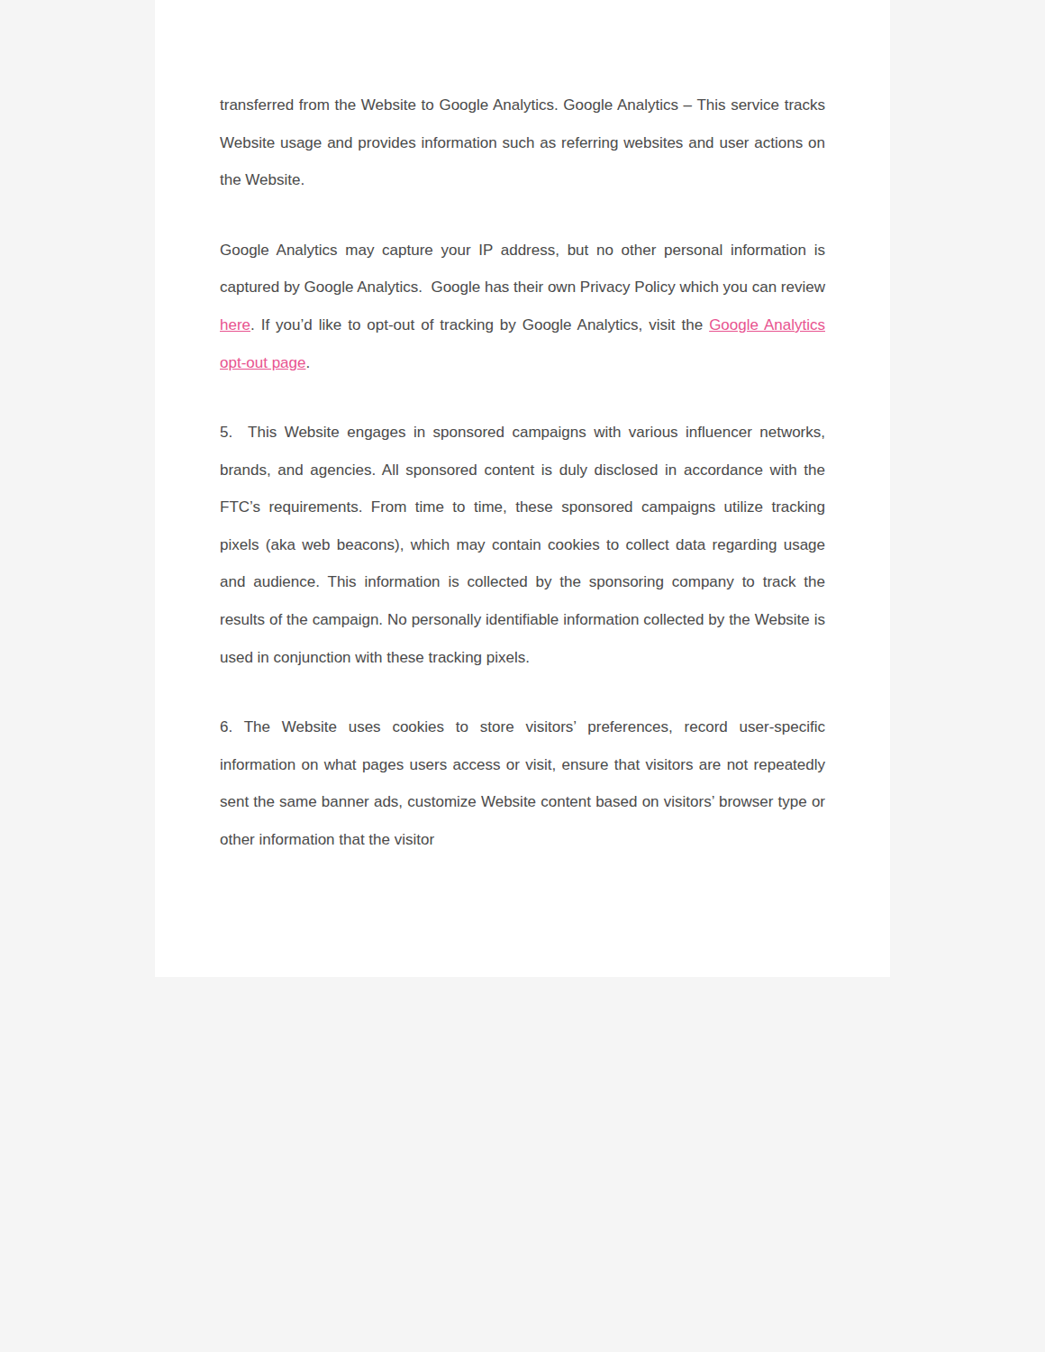transferred from the Website to Google Analytics. Google Analytics – This service tracks Website usage and provides information such as referring websites and user actions on the Website.
Google Analytics may capture your IP address, but no other personal information is captured by Google Analytics. Google has their own Privacy Policy which you can review here. If you’d like to opt-out of tracking by Google Analytics, visit the Google Analytics opt-out page.
5. This Website engages in sponsored campaigns with various influencer networks, brands, and agencies. All sponsored content is duly disclosed in accordance with the FTC’s requirements. From time to time, these sponsored campaigns utilize tracking pixels (aka web beacons), which may contain cookies to collect data regarding usage and audience. This information is collected by the sponsoring company to track the results of the campaign. No personally identifiable information collected by the Website is used in conjunction with these tracking pixels.
6. The Website uses cookies to store visitors’ preferences, record user-specific information on what pages users access or visit, ensure that visitors are not repeatedly sent the same banner ads, customize Website content based on visitors’ browser type or other information that the visitor